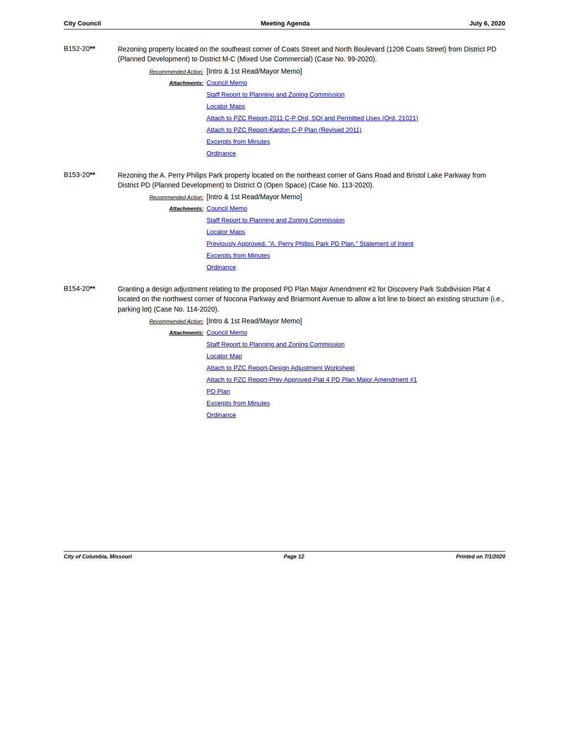City Council
Meeting Agenda
July 6, 2020
B152-20**
Rezoning property located on the southeast corner of Coats Street and North Boulevard (1206 Coats Street) from District PD (Planned Development) to District M-C (Mixed Use Commercial) (Case No. 99-2020).
Recommended Action:
[Intro & 1st Read/Mayor Memo]
Attachments:
Council Memo Staff Report to Planning and Zoning Commission Locator Maps Attach to PZC Report-2011 C-P Ord, SOI and Permitted Uses (Ord. 21021) Attach to PZC Report-Kardon C-P Plan (Revised 2011) Excerpts from Minutes Ordinance
B153-20**
Rezoning the A. Perry Philips Park property located on the northeast corner of Gans Road and Bristol Lake Parkway from District PD (Planned Development) to District O (Open Space) (Case No. 113-2020).
Recommended Action:
[Intro & 1st Read/Mayor Memo]
Attachments:
Council Memo Staff Report to Planning and Zoning Commission Locator Maps Previously Approved, ”A. Perry Philips Park PD Plan,” Statement of Intent Excerpts from Minutes Ordinance
B154-20**
Granting a design adjustment relating to the proposed PD Plan Major Amendment #2 for Discovery Park Subdivision Plat 4 located on the northwest corner of Nocona Parkway and Briarmont Avenue to allow a lot line to bisect an existing structure (i.e., parking lot) (Case No. 114-2020).
Recommended Action:
[Intro & 1st Read/Mayor Memo]
Attachments:
Council Memo Staff Report to Planning and Zoning Commission Locator Map Attach to PZC Report-Design Adjustment Worksheet Attach to PZC Report-Prev Approved-Plat 4 PD Plan Major Amendment #1 PD Plan Excerpts from Minutes Ordinance
City of Columbia, Missouri
Page 12
Printed on 7/1/2020